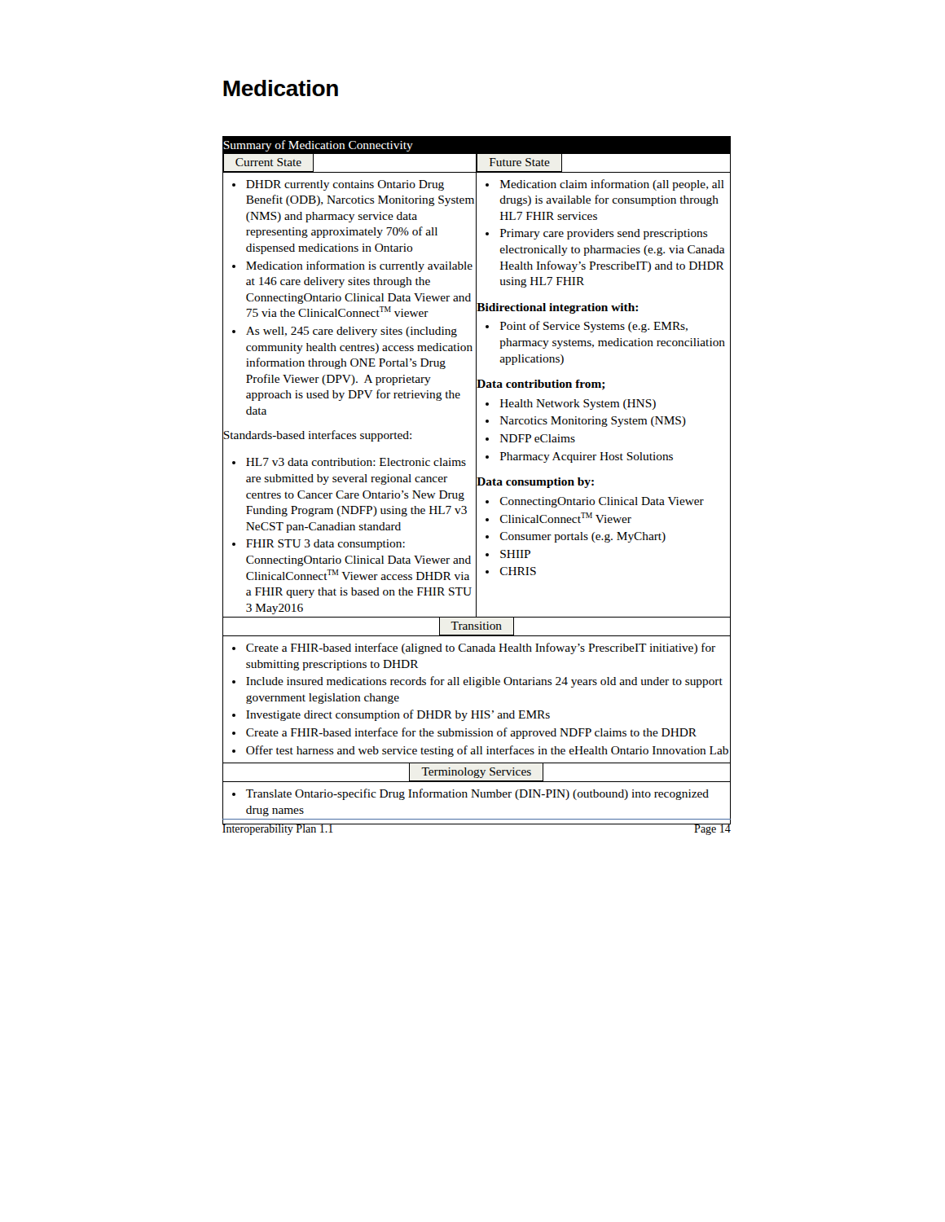Medication
| Summary of Medication Connectivity |
| Current State | Future State |
| DHDR currently contains Ontario Drug Benefit (ODB), Narcotics Monitoring System (NMS) and pharmacy service data representing approximately 70% of all dispensed medications in Ontario Medication information is currently available at 146 care delivery sites through the ConnectingOntario Clinical Data Viewer and 75 via the ClinicalConnect TM viewer As well, 245 care delivery sites (including community health centres) access medication information through ONE Portal’s Drug Profile Viewer (DPV). A proprietary approach is used by DPV for retrieving the data Standards-based interfaces supported: HL7 v3 data contribution: Electronic claims are submitted by several regional cancer centres to Cancer Care Ontario’s New Drug Funding Program (NDFP) using the HL7 v3 NeCST pan-Canadian standard FHIR STU 3 data consumption: ConnectingOntario Clinical Data Viewer and ClinicalConnect TM Viewer access DHDR via a FHIR query that is based on the FHIR STU 3 May2016 | Medication claim information (all people, all drugs) is available for consumption through HL7 FHIR services Primary care providers send prescriptions electronically to pharmacies (e.g. via Canada Health Infoway’s PrescribeIT) and to DHDR using HL7 FHIR Bidirectional integration with: Point of Service Systems (e.g. EMRs, pharmacy systems, medication reconciliation applications) Data contribution from; Health Network System (HNS) Narcotics Monitoring System (NMS) NDFP eClaims Pharmacy Acquirer Host Solutions Data consumption by: ConnectingOntario Clinical Data Viewer ClinicalConnect TM Viewer Consumer portals (e.g. MyChart) SHIIP CHRIS |
| Transition |
| Create a FHIR-based interface (aligned to Canada Health Infoway’s PrescribeIT initiative) for submitting prescriptions to DHDR Include insured medications records for all eligible Ontarians 24 years old and under to support government legislation change Investigate direct consumption of DHDR by HIS’ and EMRs Create a FHIR-based interface for the submission of approved NDFP claims to the DHDR Offer test harness and web service testing of all interfaces in the eHealth Ontario Innovation Lab |
| Terminology Services |
| Translate Ontario-specific Drug Information Number (DIN-PIN) (outbound) into recognized drug names |
Interoperability Plan 1.1 Page 14